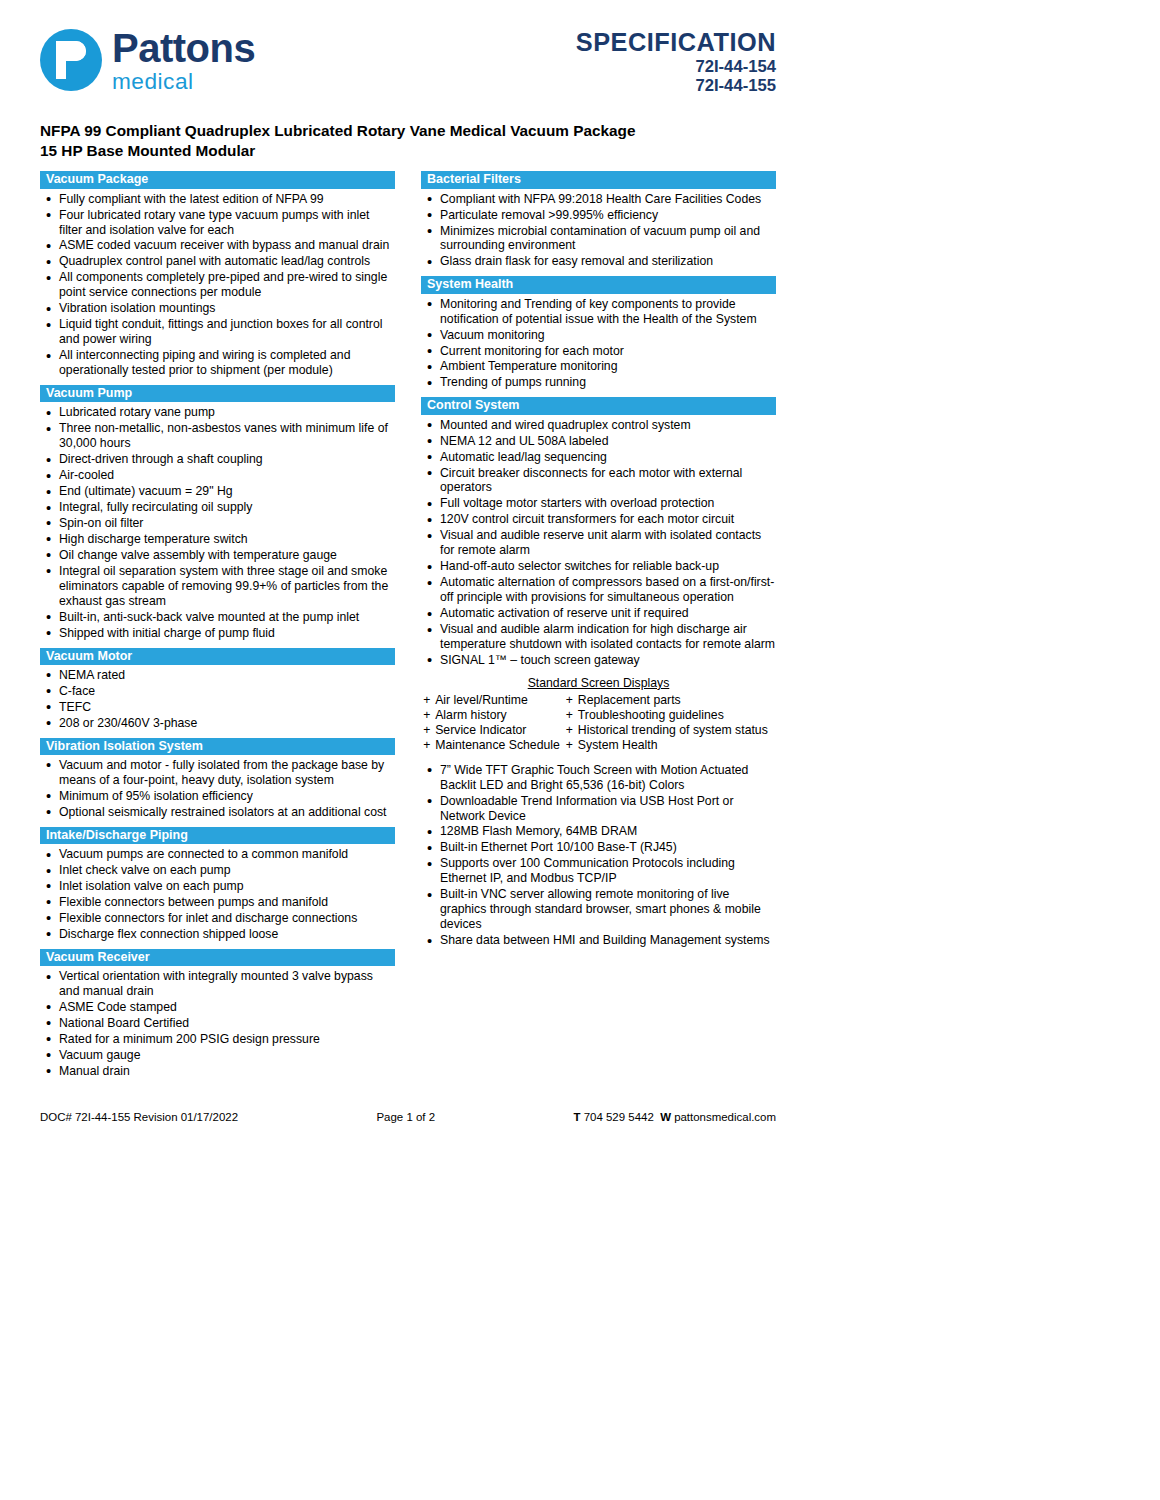Pattons medical
SPECIFICATION
72I-44-154
72I-44-155
NFPA 99 Compliant Quadruplex Lubricated Rotary Vane Medical Vacuum Package
15 HP Base Mounted Modular
Vacuum Package
Fully compliant with the latest edition of NFPA 99
Four lubricated rotary vane type vacuum pumps with inlet filter and isolation valve for each
ASME coded vacuum receiver with bypass and manual drain
Quadruplex control panel with automatic lead/lag controls
All components completely pre-piped and pre-wired to single point service connections per module
Vibration isolation mountings
Liquid tight conduit, fittings and junction boxes for all control and power wiring
All interconnecting piping and wiring is completed and operationally tested prior to shipment (per module)
Vacuum Pump
Lubricated rotary vane pump
Three non-metallic, non-asbestos vanes with minimum life of 30,000 hours
Direct-driven through a shaft coupling
Air-cooled
End (ultimate) vacuum = 29" Hg
Integral, fully recirculating oil supply
Spin-on oil filter
High discharge temperature switch
Oil change valve assembly with temperature gauge
Integral oil separation system with three stage oil and smoke eliminators capable of removing 99.9+% of particles from the exhaust gas stream
Built-in, anti-suck-back valve mounted at the pump inlet
Shipped with initial charge of pump fluid
Vacuum Motor
NEMA rated
C-face
TEFC
208 or 230/460V 3-phase
Vibration Isolation System
Vacuum and motor - fully isolated from the package base by means of a four-point, heavy duty, isolation system
Minimum of 95% isolation efficiency
Optional seismically restrained isolators at an additional cost
Intake/Discharge Piping
Vacuum pumps are connected to a common manifold
Inlet check valve on each pump
Inlet isolation valve on each pump
Flexible connectors between pumps and manifold
Flexible connectors for inlet and discharge connections
Discharge flex connection shipped loose
Vacuum Receiver
Vertical orientation with integrally mounted 3 valve bypass and manual drain
ASME Code stamped
National Board Certified
Rated for a minimum 200 PSIG design pressure
Vacuum gauge
Manual drain
Bacterial Filters
Compliant with NFPA 99:2018 Health Care Facilities Codes
Particulate removal >99.995% efficiency
Minimizes microbial contamination of vacuum pump oil and surrounding environment
Glass drain flask for easy removal and sterilization
System Health
Monitoring and Trending of key components to provide notification of potential issue with the Health of the System
Vacuum monitoring
Current monitoring for each motor
Ambient Temperature monitoring
Trending of pumps running
Control System
Mounted and wired quadruplex control system
NEMA 12 and UL 508A labeled
Automatic lead/lag sequencing
Circuit breaker disconnects for each motor with external operators
Full voltage motor starters with overload protection
120V control circuit transformers for each motor circuit
Visual and audible reserve unit alarm with isolated contacts for remote alarm
Hand-off-auto selector switches for reliable back-up
Automatic alternation of compressors based on a first-on/first-off principle with provisions for simultaneous operation
Automatic activation of reserve unit if required
Visual and audible alarm indication for high discharge air temperature shutdown with isolated contacts for remote alarm
SIGNAL 1™ – touch screen gateway
Standard Screen Displays
| + | Air level/Runtime | + | Replacement parts |
| + | Alarm history | + | Troubleshooting guidelines |
| + | Service Indicator | + | Historical trending of system status |
| + | Maintenance Schedule | + | System Health |
7” Wide TFT Graphic Touch Screen with Motion Actuated Backlit LED and Bright 65,536 (16-bit) Colors
Downloadable Trend Information via USB Host Port or Network Device
128MB Flash Memory, 64MB DRAM
Built-in Ethernet Port 10/100 Base-T (RJ45)
Supports over 100 Communication Protocols including Ethernet IP, and Modbus TCP/IP
Built-in VNC server allowing remote monitoring of live graphics through standard browser, smart phones & mobile devices
Share data between HMI and Building Management systems
DOC# 72I-44-155 Revision 01/17/2022
Page 1 of 2
T 704 529 5442 W pattonsmedical.com